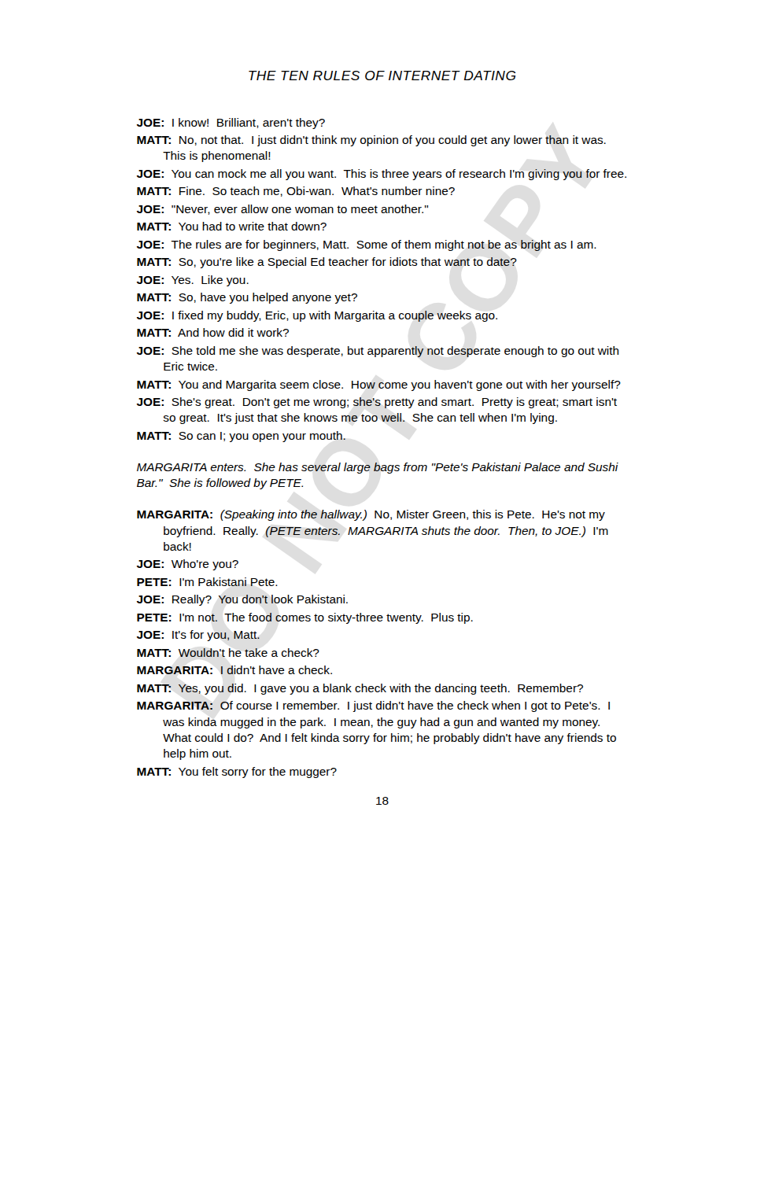DO NOT COPY
THE TEN RULES OF INTERNET DATING
JOE: I know! Brilliant, aren't they?
MATT: No, not that. I just didn't think my opinion of you could get any lower than it was. This is phenomenal!
JOE: You can mock me all you want. This is three years of research I'm giving you for free.
MATT: Fine. So teach me, Obi-wan. What's number nine?
JOE: "Never, ever allow one woman to meet another."
MATT: You had to write that down?
JOE: The rules are for beginners, Matt. Some of them might not be as bright as I am.
MATT: So, you're like a Special Ed teacher for idiots that want to date?
JOE: Yes. Like you.
MATT: So, have you helped anyone yet?
JOE: I fixed my buddy, Eric, up with Margarita a couple weeks ago.
MATT: And how did it work?
JOE: She told me she was desperate, but apparently not desperate enough to go out with Eric twice.
MATT: You and Margarita seem close. How come you haven't gone out with her yourself?
JOE: She's great. Don't get me wrong; she's pretty and smart. Pretty is great; smart isn't so great. It's just that she knows me too well. She can tell when I'm lying.
MATT: So can I; you open your mouth.
MARGARITA enters. She has several large bags from "Pete's Pakistani Palace and Sushi Bar." She is followed by PETE.
MARGARITA: (Speaking into the hallway.) No, Mister Green, this is Pete. He's not my boyfriend. Really. (PETE enters. MARGARITA shuts the door. Then, to JOE.) I'm back!
JOE: Who're you?
PETE: I'm Pakistani Pete.
JOE: Really? You don't look Pakistani.
PETE: I'm not. The food comes to sixty-three twenty. Plus tip.
JOE: It's for you, Matt.
MATT: Wouldn't he take a check?
MARGARITA: I didn't have a check.
MATT: Yes, you did. I gave you a blank check with the dancing teeth. Remember?
MARGARITA: Of course I remember. I just didn't have the check when I got to Pete's. I was kinda mugged in the park. I mean, the guy had a gun and wanted my money. What could I do? And I felt kinda sorry for him; he probably didn't have any friends to help him out.
MATT: You felt sorry for the mugger?
18